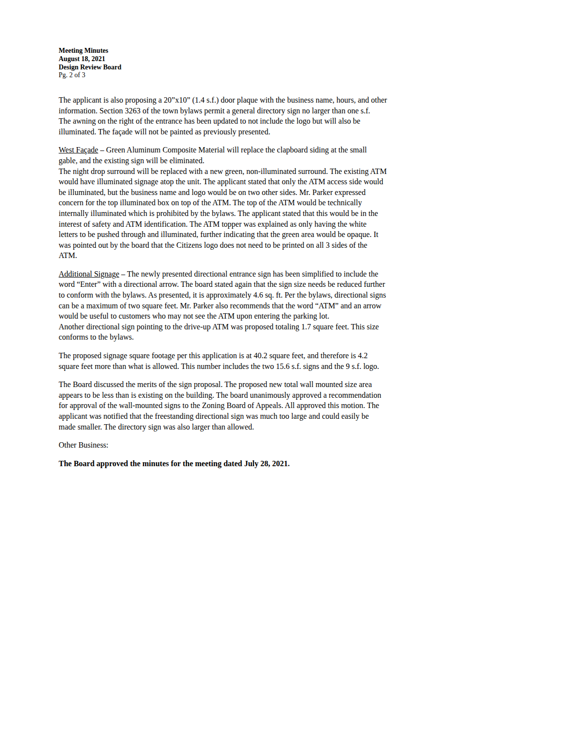Meeting Minutes
August 18, 2021
Design Review Board
Pg. 2 of 3
The applicant is also proposing a 20”x10” (1.4 s.f.) door plaque with the business name, hours, and other information. Section 3263 of the town bylaws permit a general directory sign no larger than one s.f.
The awning on the right of the entrance has been updated to not include the logo but will also be illuminated. The façade will not be painted as previously presented.
West Façade – Green Aluminum Composite Material will replace the clapboard siding at the small gable, and the existing sign will be eliminated.
The night drop surround will be replaced with a new green, non-illuminated surround. The existing ATM would have illuminated signage atop the unit. The applicant stated that only the ATM access side would be illuminated, but the business name and logo would be on two other sides. Mr. Parker expressed concern for the top illuminated box on top of the ATM. The top of the ATM would be technically internally illuminated which is prohibited by the bylaws. The applicant stated that this would be in the interest of safety and ATM identification. The ATM topper was explained as only having the white letters to be pushed through and illuminated, further indicating that the green area would be opaque. It was pointed out by the board that the Citizens logo does not need to be printed on all 3 sides of the ATM.
Additional Signage – The newly presented directional entrance sign has been simplified to include the word “Enter” with a directional arrow. The board stated again that the sign size needs be reduced further to conform with the bylaws. As presented, it is approximately 4.6 sq. ft. Per the bylaws, directional signs can be a maximum of two square feet. Mr. Parker also recommends that the word “ATM” and an arrow would be useful to customers who may not see the ATM upon entering the parking lot.
Another directional sign pointing to the drive-up ATM was proposed totaling 1.7 square feet. This size conforms to the bylaws.
The proposed signage square footage per this application is at 40.2 square feet, and therefore is 4.2 square feet more than what is allowed. This number includes the two 15.6 s.f. signs and the 9 s.f. logo.
The Board discussed the merits of the sign proposal. The proposed new total wall mounted size area appears to be less than is existing on the building. The board unanimously approved a recommendation for approval of the wall-mounted signs to the Zoning Board of Appeals. All approved this motion. The applicant was notified that the freestanding directional sign was much too large and could easily be made smaller. The directory sign was also larger than allowed.
Other Business:
The Board approved the minutes for the meeting dated July 28, 2021.